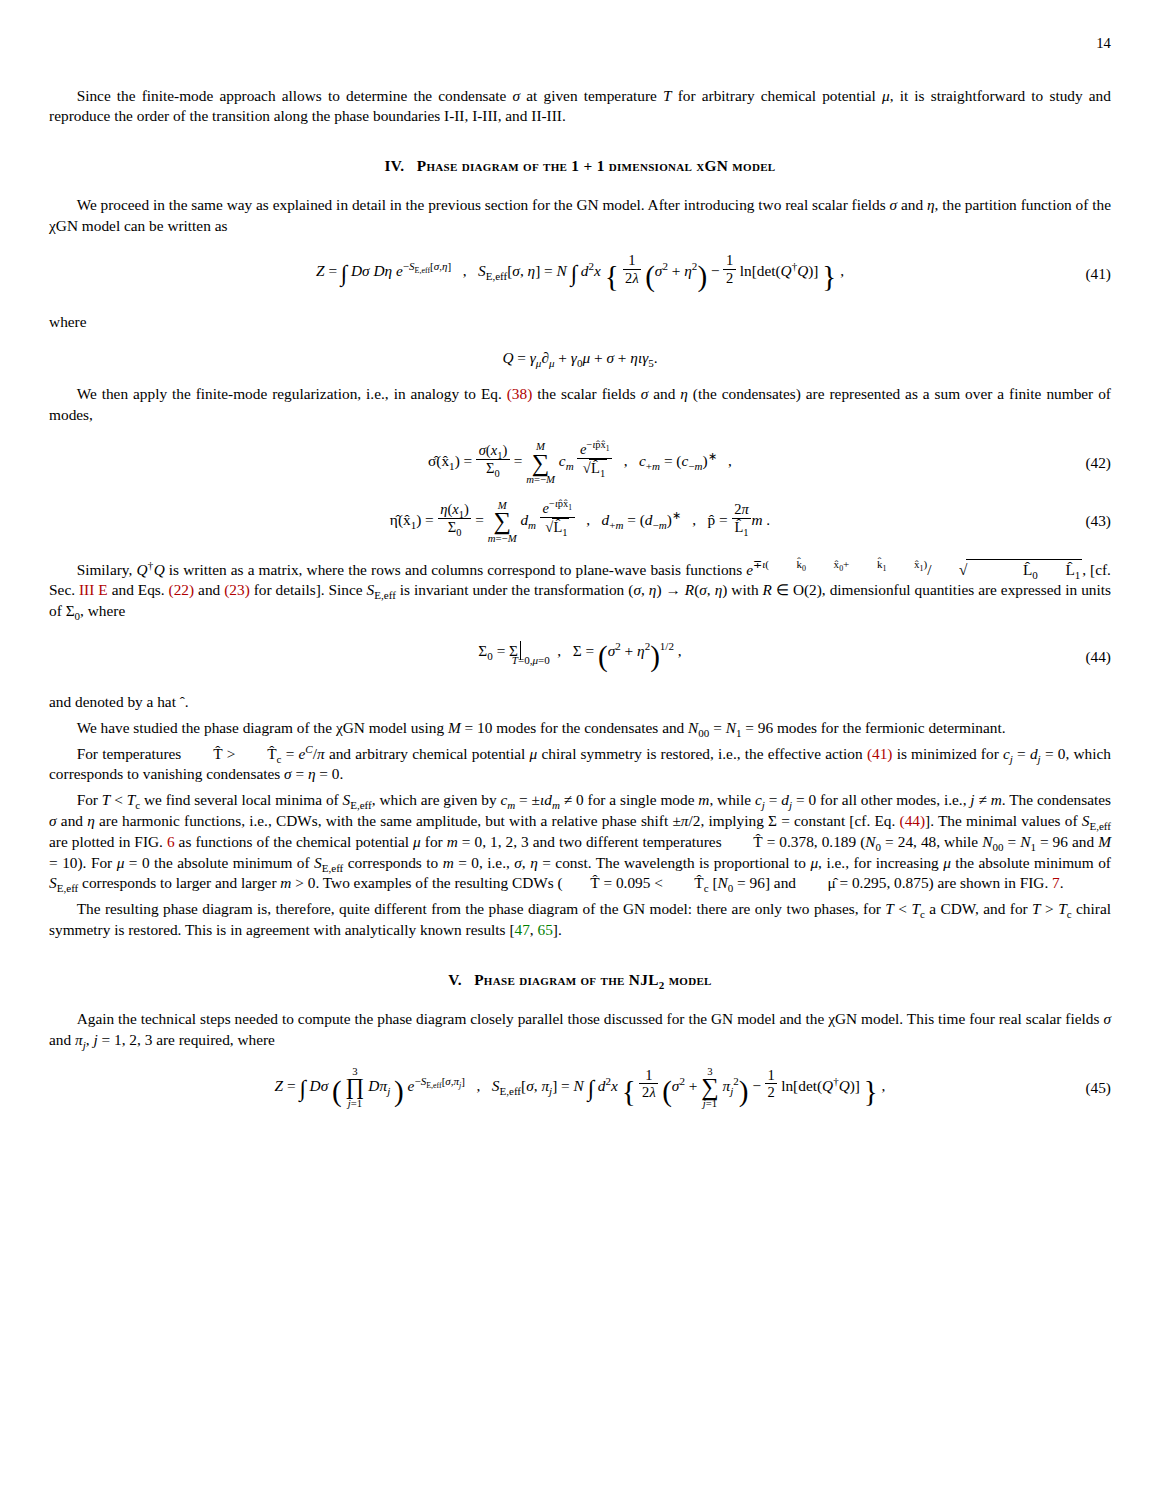14
Since the finite-mode approach allows to determine the condensate σ at given temperature T for arbitrary chemical potential μ, it is straightforward to study and reproduce the order of the transition along the phase boundaries I-II, I-III, and II-III.
IV. Phase diagram of the 1 + 1 dimensional χGN model
We proceed in the same way as explained in detail in the previous section for the GN model. After introducing two real scalar fields σ and η, the partition function of the χGN model can be written as
Z = ∫ Dσ Dη e−SE,eff[σ,η] , SE,eff[σ, η] = N ∫ d2x { 12λ (σ2 + η2) − 12 ln[det(Q†Q)] } , (41)
where
Q = γμ∂μ + γ0μ + σ + ηιγ5.
We then apply the finite-mode regularization, i.e., in analogy to Eq. (38) the scalar fields σ and η (the condensates) are represented as a sum over a finite number of modes,
σ̂(x̂1) = σ(x1) Σ0 = M∑m=−M cm e−ιp̂x̂1√L̂1 , c+m = (c−m)∗ , (42)
η̂(x̂1) = η(x1) Σ0 = M∑m=−M dm e−ιp̂x̂1√L̂1 , d+m = (d−m)∗ , p̂ = 2π L̂1 m . (43)
Similary, Q†Q is written as a matrix, where the rows and columns correspond to plane-wave basis functions e∓ι(k̂0x̂0+k̂1x̂1)/√L̂0L̂1, [cf. Sec. III E and Eqs. (22) and (23) for details]. Since SE,eff is invariant under the transformation (σ, η) → R(σ, η) with R ∈ O(2), dimensionful quantities are expressed in units of Σ0, where
Σ0 = Σ T=0,μ=0 , Σ = (σ2 + η2)1/2 , (44)
and denoted by a hat ˆ.
We have studied the phase diagram of the χGN model using M = 10 modes for the condensates and N00 = N1 = 96 modes for the fermionic determinant.
For temperatures T̂ > T̂c = eC/π and arbitrary chemical potential μ chiral symmetry is restored, i.e., the effective action (41) is minimized for cj = dj = 0, which corresponds to vanishing condensates σ = η = 0.
For T < Tc we find several local minima of SE,eff, which are given by cm = ±ιdm ≠ 0 for a single mode m, while cj = dj = 0 for all other modes, i.e., j ≠ m. The condensates σ and η are harmonic functions, i.e., CDWs, with the same amplitude, but with a relative phase shift ±π/2, implying Σ = constant [cf. Eq. (44)]. The minimal values of SE,eff are plotted in FIG. 6 as functions of the chemical potential μ for m = 0, 1, 2, 3 and two different temperatures T̂ = 0.378, 0.189 (N0 = 24, 48, while N00 = N1 = 96 and M = 10). For μ = 0 the absolute minimum of SE,eff corresponds to m = 0, i.e., σ, η = const. The wavelength is proportional to μ, i.e., for increasing μ the absolute minimum of SE,eff corresponds to larger and larger m > 0. Two examples of the resulting CDWs (T̂ = 0.095 < T̂c [N0 = 96] and μ̂ = 0.295, 0.875) are shown in FIG. 7.
The resulting phase diagram is, therefore, quite different from the phase diagram of the GN model: there are only two phases, for T < Tc a CDW, and for T > Tc chiral symmetry is restored. This is in agreement with analytically known results [47, 65].
V. Phase diagram of the NJL2 model
Again the technical steps needed to compute the phase diagram closely parallel those discussed for the GN model and the χGN model. This time four real scalar fields σ and πj, j = 1, 2, 3 are required, where
Z = ∫ Dσ ( 3∏j=1 Dπj ) e−SE,eff[σ,πj] , SE,eff[σ, πj] = N ∫ d2x { 12λ (σ2 + 3∑j=1 πj2) − 12 ln[det(Q†Q)] } , (45)